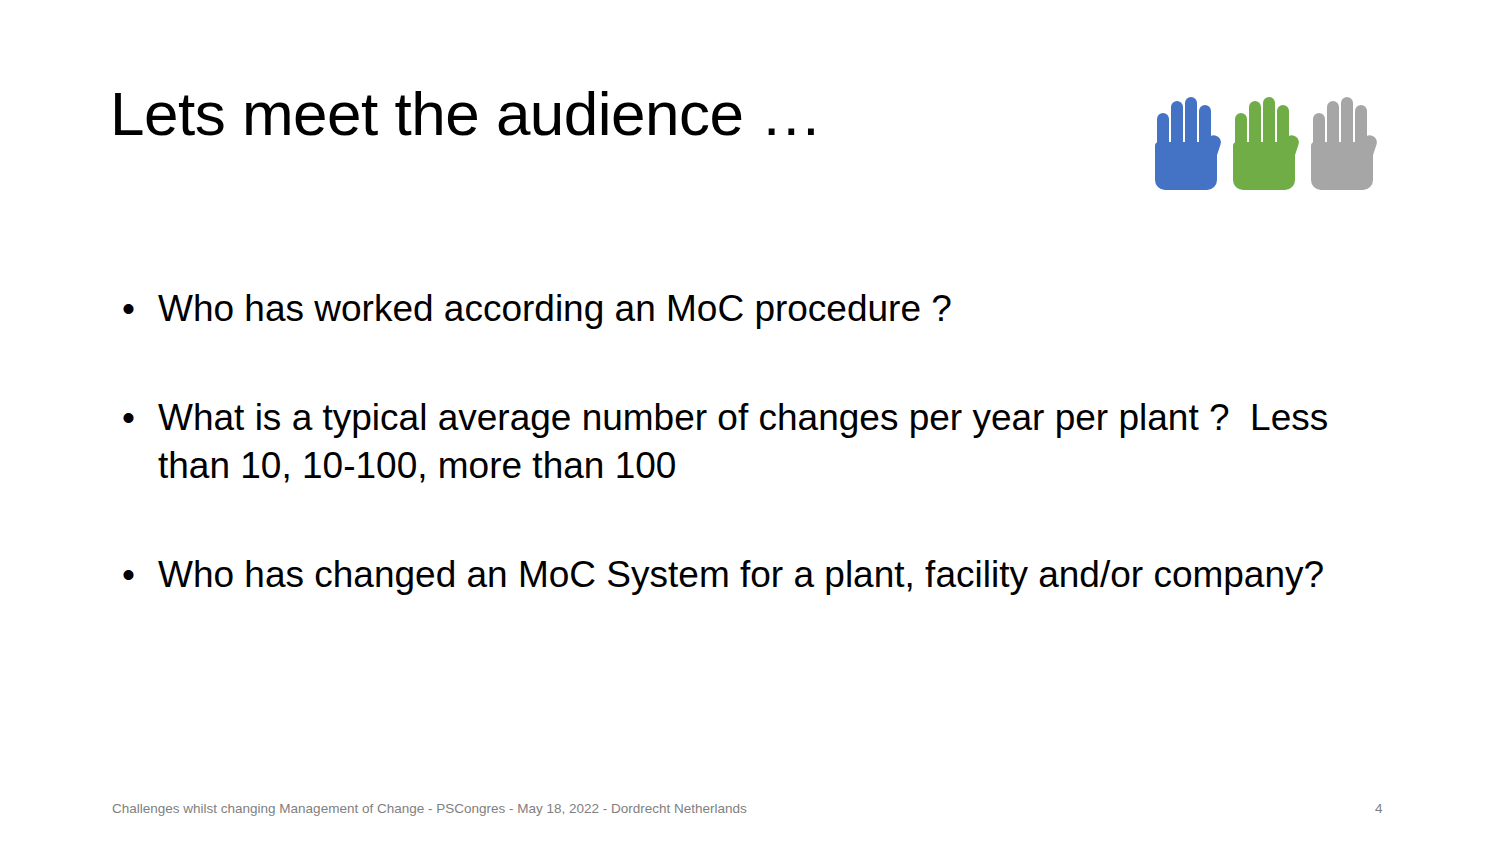Lets meet the audience …
Who has worked according an MoC procedure ?
What is a typical average number of changes per year per plant ? Less than 10, 10-100, more than 100
Who has changed an MoC System for a plant, facility and/or company?
Challenges whilst changing Management of Change - PSCongres - May 18, 2022 - Dordrecht Netherlands
4